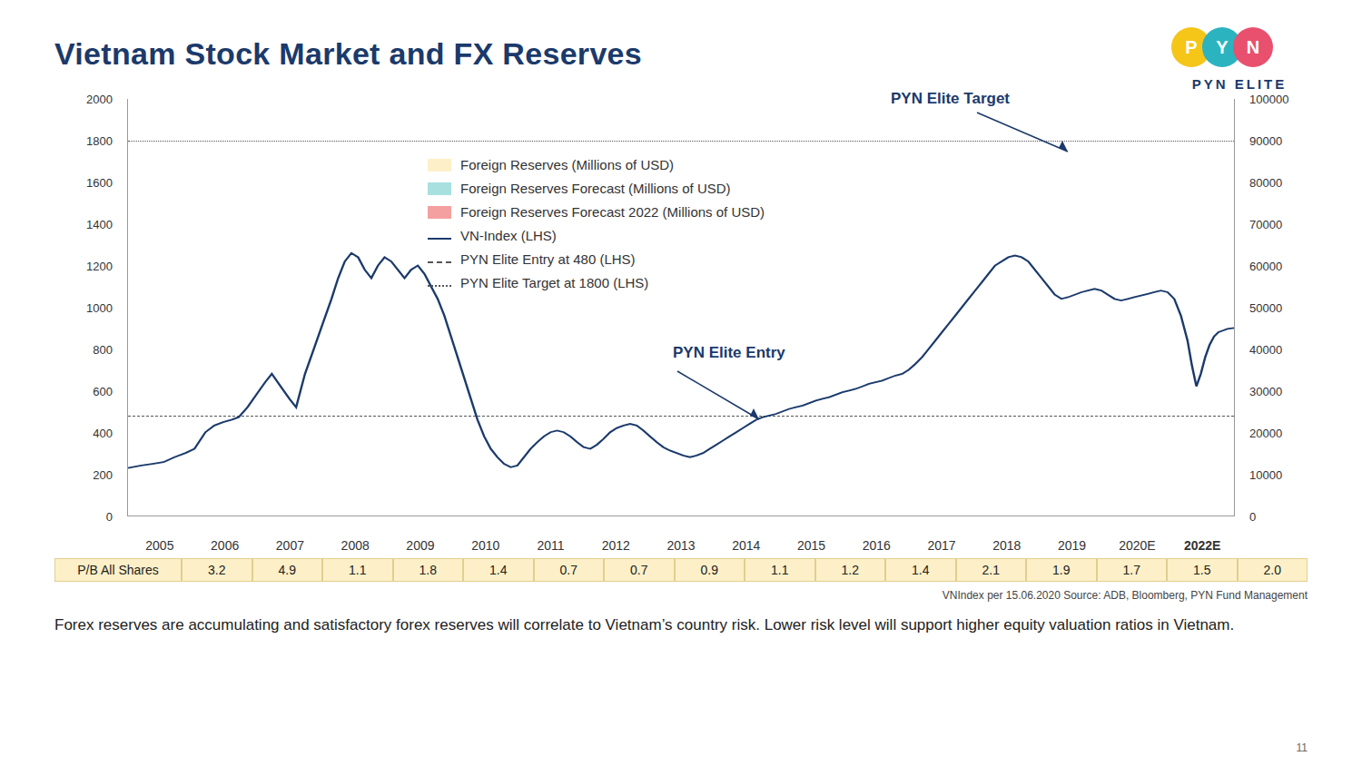Vietnam Stock Market and FX Reserves
P Y N
PYN ELITE
2000 1800 1600 1400 1200 1000 800 600 400 200 0
100000 90000 80000 70000 60000 50000 40000 30000 20000 10000 0
Foreign Reserves (Millions of USD)
Foreign Reserves Forecast (Millions of USD)
Foreign Reserves Forecast 2022 (Millions of USD)
VN-Index (LHS)
PYN Elite Entry at 480 (LHS)
PYN Elite Target at 1800 (LHS)
PYN Elite Target
PYN Elite Entry
2005
2006
2007
2008
2009
2010
2011
2012
2013
2014
2015
2016
2017
2018
2019
2020E
2022E
P/B All Shares
3.2
4.9
1.1
1.8
1.4
0.7
0.7
0.9
1.1
1.2
1.4
2.1
1.9
1.7
1.5
2.0
VNIndex per 15.06.2020 Source: ADB, Bloomberg, PYN Fund Management
Forex reserves are accumulating and satisfactory forex reserves will correlate to Vietnam’s country risk. Lower risk level will support higher equity valuation ratios in Vietnam.
11